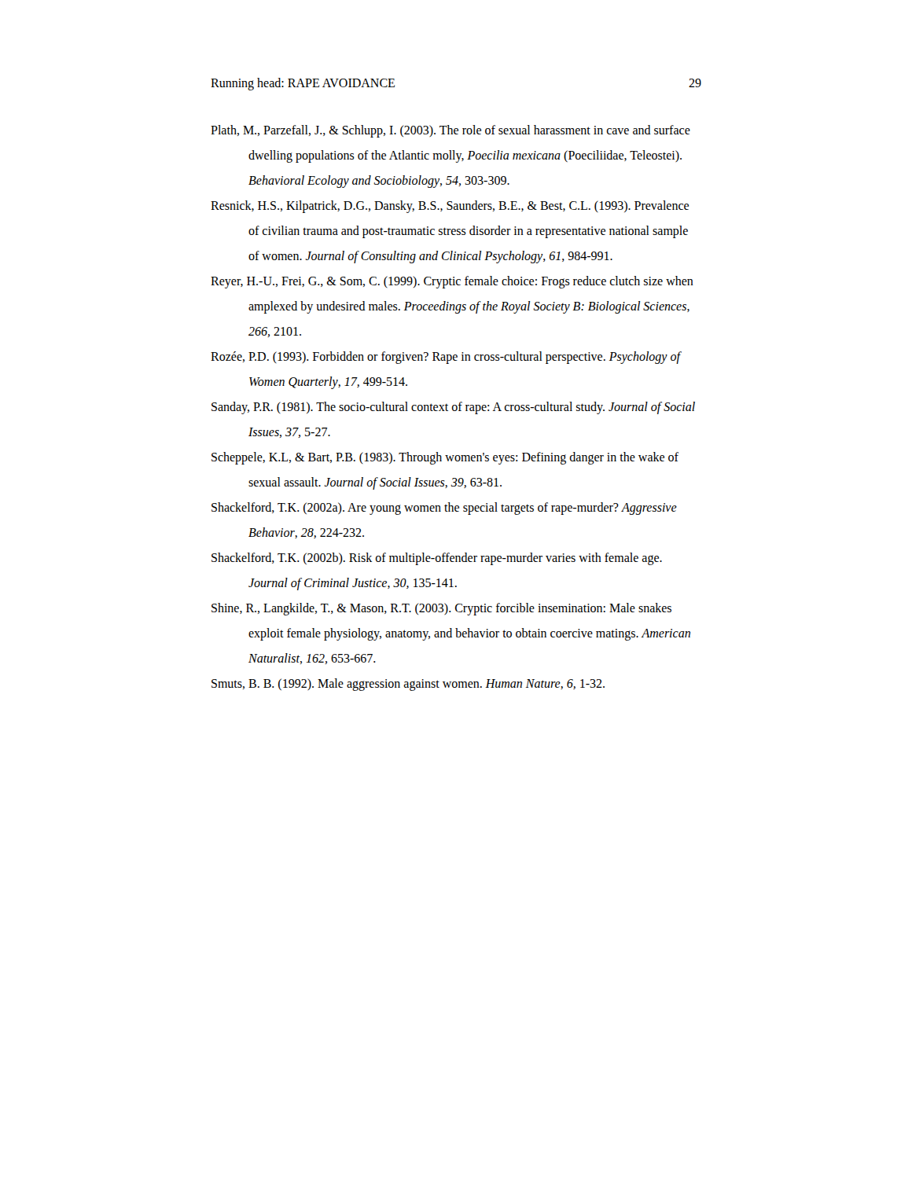Running head: RAPE AVOIDANCE 29
Plath, M., Parzefall, J., & Schlupp, I. (2003). The role of sexual harassment in cave and surface dwelling populations of the Atlantic molly, Poecilia mexicana (Poeciliidae, Teleostei). Behavioral Ecology and Sociobiology, 54, 303-309.
Resnick, H.S., Kilpatrick, D.G., Dansky, B.S., Saunders, B.E., & Best, C.L. (1993). Prevalence of civilian trauma and post-traumatic stress disorder in a representative national sample of women. Journal of Consulting and Clinical Psychology, 61, 984-991.
Reyer, H.-U., Frei, G., & Som, C. (1999). Cryptic female choice: Frogs reduce clutch size when amplexed by undesired males. Proceedings of the Royal Society B: Biological Sciences, 266, 2101.
Rozée, P.D. (1993). Forbidden or forgiven? Rape in cross-cultural perspective. Psychology of Women Quarterly, 17, 499-514.
Sanday, P.R. (1981). The socio-cultural context of rape: A cross-cultural study. Journal of Social Issues, 37, 5-27.
Scheppele, K.L, & Bart, P.B. (1983). Through women's eyes: Defining danger in the wake of sexual assault. Journal of Social Issues, 39, 63-81.
Shackelford, T.K. (2002a). Are young women the special targets of rape-murder? Aggressive Behavior, 28, 224-232.
Shackelford, T.K. (2002b). Risk of multiple-offender rape-murder varies with female age. Journal of Criminal Justice, 30, 135-141.
Shine, R., Langkilde, T., & Mason, R.T. (2003). Cryptic forcible insemination: Male snakes exploit female physiology, anatomy, and behavior to obtain coercive matings. American Naturalist, 162, 653-667.
Smuts, B. B. (1992). Male aggression against women. Human Nature, 6, 1-32.